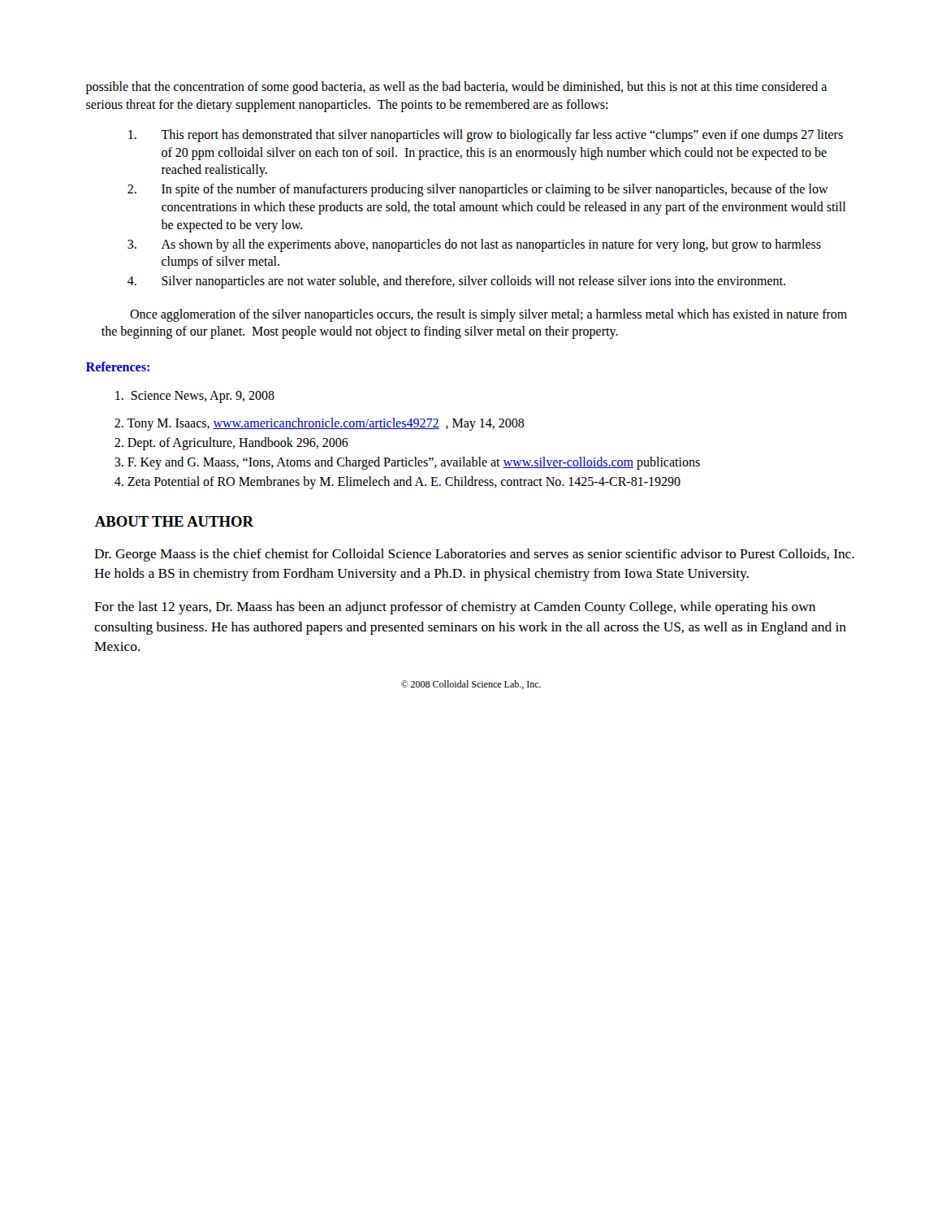possible that the concentration of some good bacteria, as well as the bad bacteria, would be diminished, but this is not at this time considered a serious threat for the dietary supplement nanoparticles. The points to be remembered are as follows:
This report has demonstrated that silver nanoparticles will grow to biologically far less active “clumps” even if one dumps 27 liters of 20 ppm colloidal silver on each ton of soil. In practice, this is an enormously high number which could not be expected to be reached realistically.
In spite of the number of manufacturers producing silver nanoparticles or claiming to be silver nanoparticles, because of the low concentrations in which these products are sold, the total amount which could be released in any part of the environment would still be expected to be very low.
As shown by all the experiments above, nanoparticles do not last as nanoparticles in nature for very long, but grow to harmless clumps of silver metal.
Silver nanoparticles are not water soluble, and therefore, silver colloids will not release silver ions into the environment.
Once agglomeration of the silver nanoparticles occurs, the result is simply silver metal; a harmless metal which has existed in nature from the beginning of our planet. Most people would not object to finding silver metal on their property.
References:
1. Science News, Apr. 9, 2008
2. Tony M. Isaacs, www.americanchronicle.com/articles49272 , May 14, 2008
2. Dept. of Agriculture, Handbook 296, 2006
3. F. Key and G. Maass, “Ions, Atoms and Charged Particles”, available at www.silver-colloids.com publications
4. Zeta Potential of RO Membranes by M. Elimelech and A. E. Childress, contract No. 1425-4-CR-81-19290
ABOUT THE AUTHOR
Dr. George Maass is the chief chemist for Colloidal Science Laboratories and serves as senior scientific advisor to Purest Colloids, Inc. He holds a BS in chemistry from Fordham University and a Ph.D. in physical chemistry from Iowa State University.
For the last 12 years, Dr. Maass has been an adjunct professor of chemistry at Camden County College, while operating his own consulting business. He has authored papers and presented seminars on his work in the all across the US, as well as in England and in Mexico.
© 2008 Colloidal Science Lab., Inc.